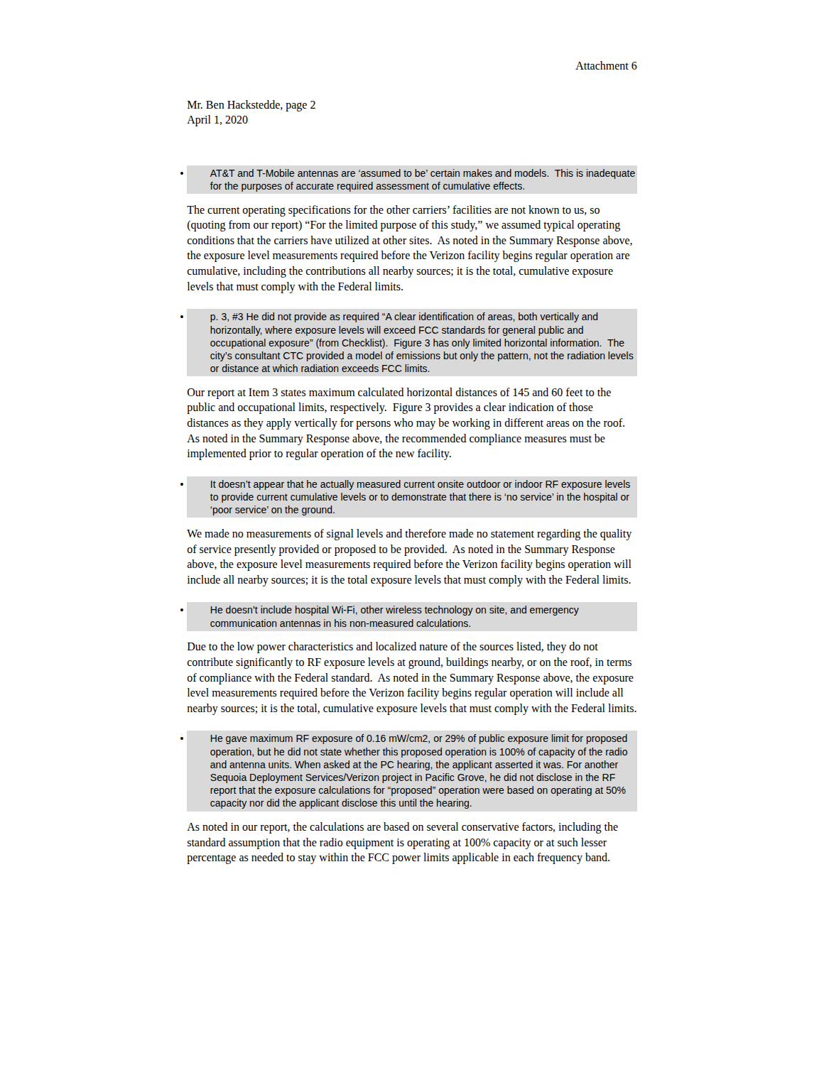Attachment 6
Mr. Ben Hackstedde, page 2
April 1, 2020
•AT&T and T-Mobile antennas are ‘assumed to be’ certain makes and models. This is inadequate for the purposes of accurate required assessment of cumulative effects.
The current operating specifications for the other carriers’ facilities are not known to us, so (quoting from our report) “For the limited purpose of this study,” we assumed typical operating conditions that the carriers have utilized at other sites. As noted in the Summary Response above, the exposure level measurements required before the Verizon facility begins regular operation are cumulative, including the contributions all nearby sources; it is the total, cumulative exposure levels that must comply with the Federal limits.
•p. 3, #3 He did not provide as required “A clear identification of areas, both vertically and horizontally, where exposure levels will exceed FCC standards for general public and occupational exposure” (from Checklist). Figure 3 has only limited horizontal information. The city’s consultant CTC provided a model of emissions but only the pattern, not the radiation levels or distance at which radiation exceeds FCC limits.
Our report at Item 3 states maximum calculated horizontal distances of 145 and 60 feet to the public and occupational limits, respectively. Figure 3 provides a clear indication of those distances as they apply vertically for persons who may be working in different areas on the roof. As noted in the Summary Response above, the recommended compliance measures must be implemented prior to regular operation of the new facility.
•It doesn’t appear that he actually measured current onsite outdoor or indoor RF exposure levels to provide current cumulative levels or to demonstrate that there is ‘no service’ in the hospital or ‘poor service’ on the ground.
We made no measurements of signal levels and therefore made no statement regarding the quality of service presently provided or proposed to be provided. As noted in the Summary Response above, the exposure level measurements required before the Verizon facility begins operation will include all nearby sources; it is the total exposure levels that must comply with the Federal limits.
•He doesn’t include hospital Wi-Fi, other wireless technology on site, and emergency communication antennas in his non-measured calculations.
Due to the low power characteristics and localized nature of the sources listed, they do not contribute significantly to RF exposure levels at ground, buildings nearby, or on the roof, in terms of compliance with the Federal standard. As noted in the Summary Response above, the exposure level measurements required before the Verizon facility begins regular operation will include all nearby sources; it is the total, cumulative exposure levels that must comply with the Federal limits.
•He gave maximum RF exposure of 0.16 mW/cm2, or 29% of public exposure limit for proposed operation, but he did not state whether this proposed operation is 100% of capacity of the radio and antenna units. When asked at the PC hearing, the applicant asserted it was. For another Sequoia Deployment Services/Verizon project in Pacific Grove, he did not disclose in the RF report that the exposure calculations for “proposed” operation were based on operating at 50% capacity nor did the applicant disclose this until the hearing.
As noted in our report, the calculations are based on several conservative factors, including the standard assumption that the radio equipment is operating at 100% capacity or at such lesser percentage as needed to stay within the FCC power limits applicable in each frequency band.